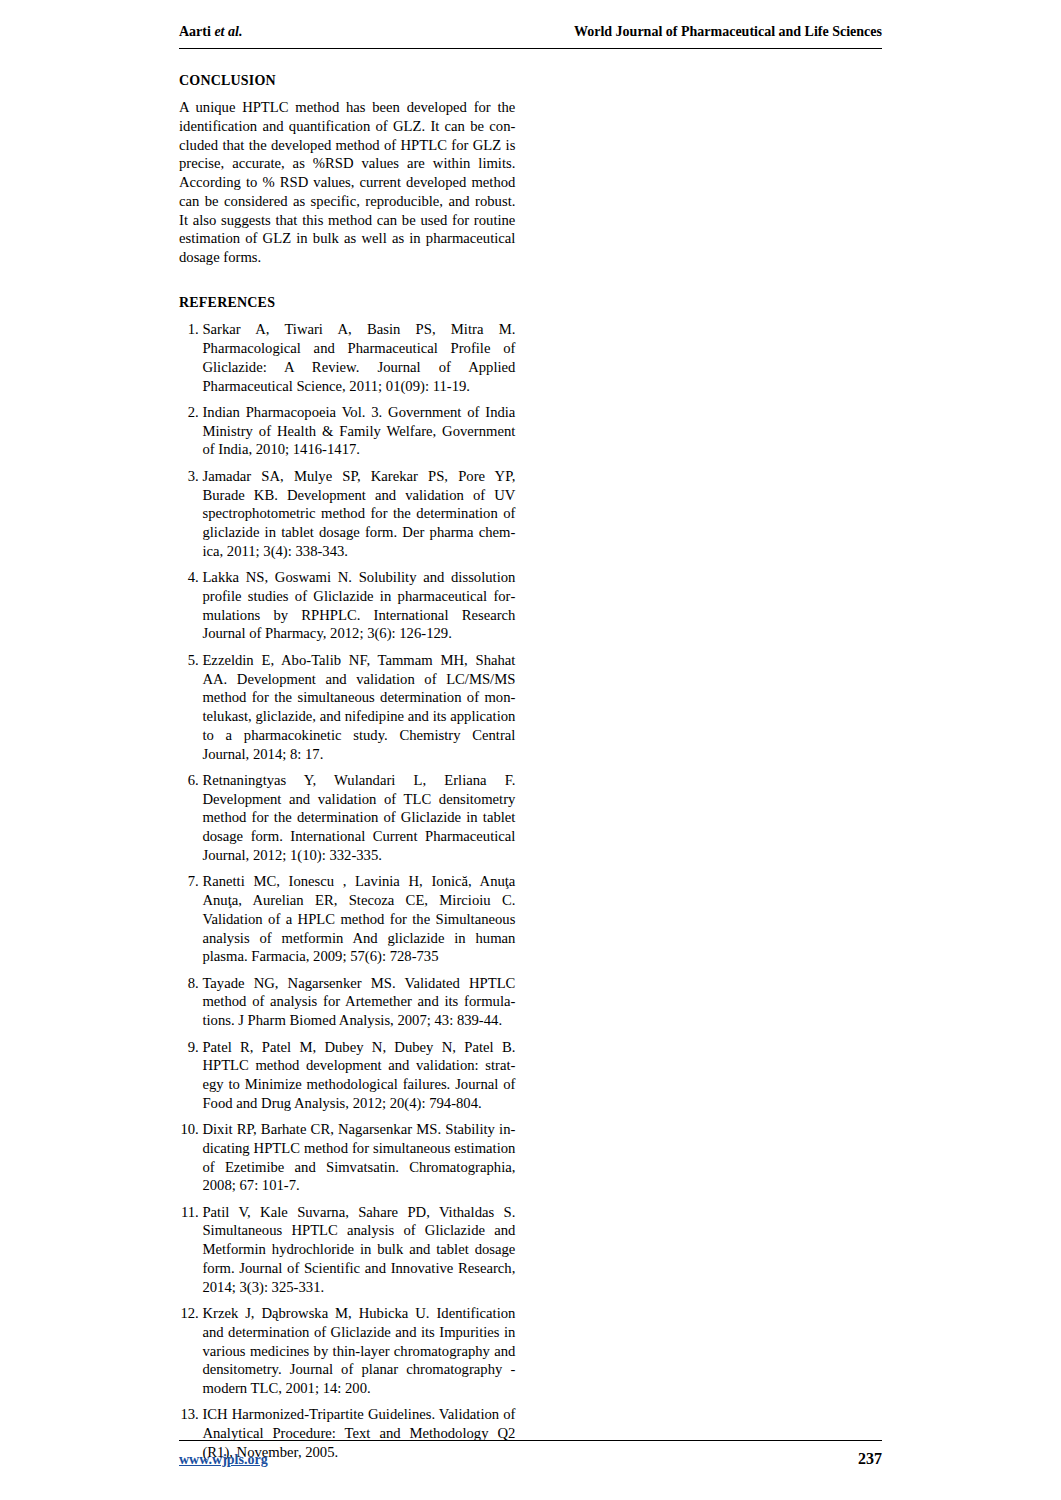Aarti et al.
World Journal of Pharmaceutical and Life Sciences
CONCLUSION
A unique HPTLC method has been developed for the identification and quantification of GLZ. It can be concluded that the developed method of HPTLC for GLZ is precise, accurate, as %RSD values are within limits. According to % RSD values, current developed method can be considered as specific, reproducible, and robust. It also suggests that this method can be used for routine estimation of GLZ in bulk as well as in pharmaceutical dosage forms.
REFERENCES
Sarkar A, Tiwari A, Basin PS, Mitra M. Pharmacological and Pharmaceutical Profile of Gliclazide: A Review. Journal of Applied Pharmaceutical Science, 2011; 01(09): 11-19.
Indian Pharmacopoeia Vol. 3. Government of India Ministry of Health & Family Welfare, Government of India, 2010; 1416-1417.
Jamadar SA, Mulye SP, Karekar PS, Pore YP, Burade KB. Development and validation of UV spectrophotometric method for the determination of gliclazide in tablet dosage form. Der pharma chemica, 2011; 3(4): 338-343.
Lakka NS, Goswami N. Solubility and dissolution profile studies of Gliclazide in pharmaceutical formulations by RPHPLC. International Research Journal of Pharmacy, 2012; 3(6): 126-129.
Ezzeldin E, Abo-Talib NF, Tammam MH, Shahat AA. Development and validation of LC/MS/MS method for the simultaneous determination of montelukast, gliclazide, and nifedipine and its application to a pharmacokinetic study. Chemistry Central Journal, 2014; 8: 17.
Retnaningtyas Y, Wulandari L, Erliana F. Development and validation of TLC densitometry method for the determination of Gliclazide in tablet dosage form. International Current Pharmaceutical Journal, 2012; 1(10): 332-335.
Ranetti MC, Ionescu , Lavinia H, Ionică, Anuţa Anuţa, Aurelian ER, Stecoza CE, Mircioiu C. Validation of a HPLC method for the Simultaneous analysis of metformin And gliclazide in human plasma. Farmacia, 2009; 57(6): 728-735
Tayade NG, Nagarsenker MS. Validated HPTLC method of analysis for Artemether and its formulations. J Pharm Biomed Analysis, 2007; 43: 839-44.
Patel R, Patel M, Dubey N, Dubey N, Patel B. HPTLC method development and validation: strategy to Minimize methodological failures. Journal of Food and Drug Analysis, 2012; 20(4): 794-804.
Dixit RP, Barhate CR, Nagarsenkar MS. Stability indicating HPTLC method for simultaneous estimation of Ezetimibe and Simvatsatin. Chromatographia, 2008; 67: 101-7.
Patil V, Kale Suvarna, Sahare PD, Vithaldas S. Simultaneous HPTLC analysis of Gliclazide and Metformin hydrochloride in bulk and tablet dosage form. Journal of Scientific and Innovative Research, 2014; 3(3): 325-331.
Krzek J, Dąbrowska M, Hubicka U. Identification and determination of Gliclazide and its Impurities in various medicines by thin-layer chromatography and densitometry. Journal of planar chromatography - modern TLC, 2001; 14: 200.
ICH Harmonized-Tripartite Guidelines. Validation of Analytical Procedure: Text and Methodology Q2 (R1), November, 2005.
www.wjpls.org
237